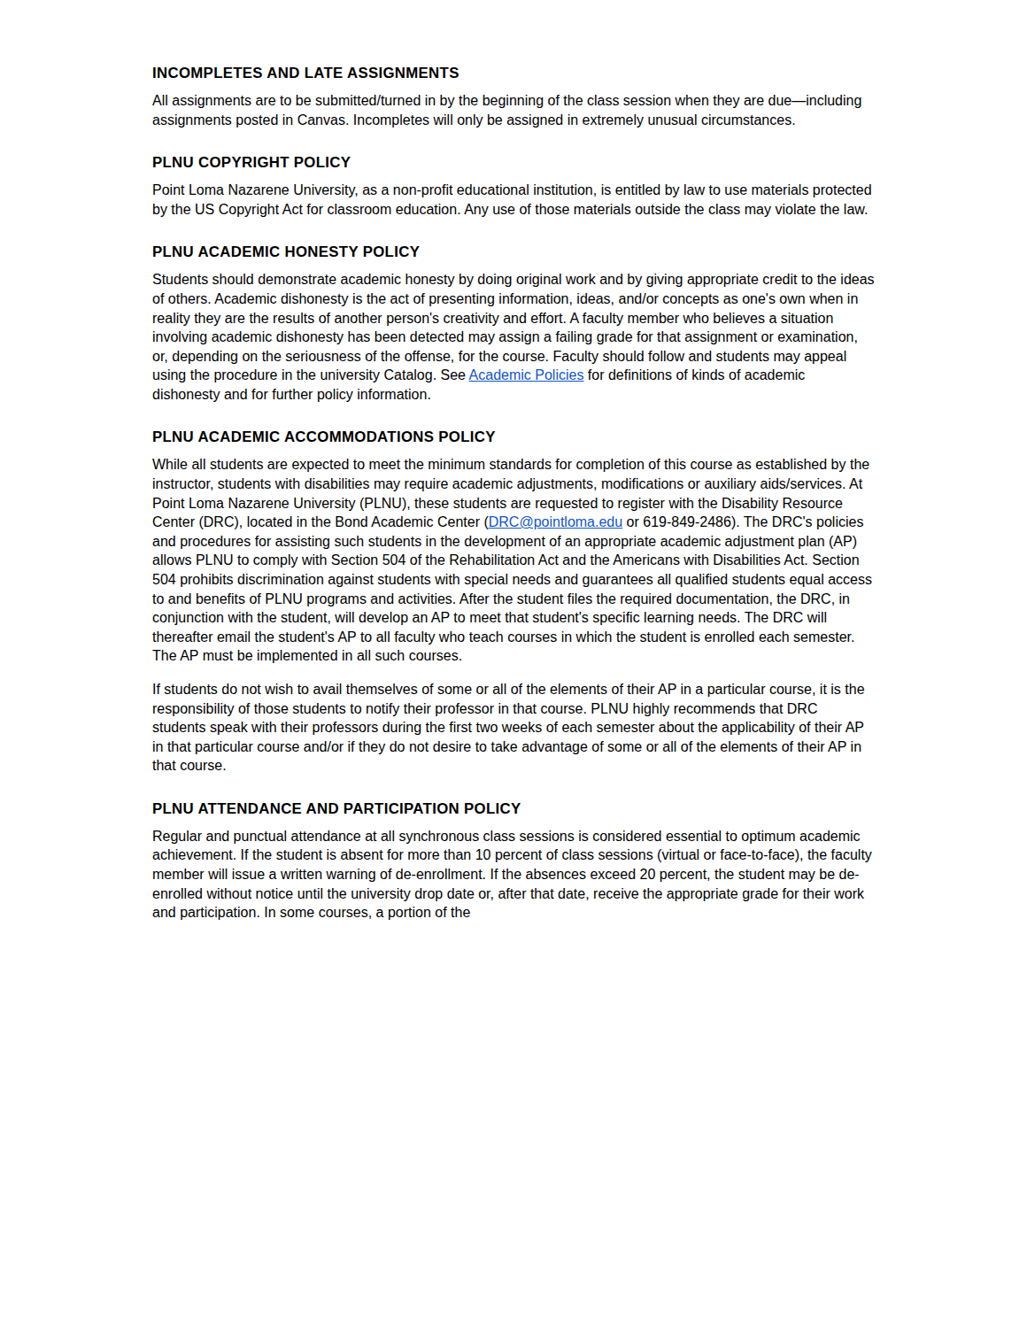INCOMPLETES AND LATE ASSIGNMENTS
All assignments are to be submitted/turned in by the beginning of the class session when they are due—including assignments posted in Canvas. Incompletes will only be assigned in extremely unusual circumstances.
PLNU COPYRIGHT POLICY
Point Loma Nazarene University, as a non-profit educational institution, is entitled by law to use materials protected by the US Copyright Act for classroom education. Any use of those materials outside the class may violate the law.
PLNU ACADEMIC HONESTY POLICY
Students should demonstrate academic honesty by doing original work and by giving appropriate credit to the ideas of others. Academic dishonesty is the act of presenting information, ideas, and/or concepts as one's own when in reality they are the results of another person's creativity and effort. A faculty member who believes a situation involving academic dishonesty has been detected may assign a failing grade for that assignment or examination, or, depending on the seriousness of the offense, for the course. Faculty should follow and students may appeal using the procedure in the university Catalog. See Academic Policies for definitions of kinds of academic dishonesty and for further policy information.
PLNU ACADEMIC ACCOMMODATIONS POLICY
While all students are expected to meet the minimum standards for completion of this course as established by the instructor, students with disabilities may require academic adjustments, modifications or auxiliary aids/services. At Point Loma Nazarene University (PLNU), these students are requested to register with the Disability Resource Center (DRC), located in the Bond Academic Center (DRC@pointloma.edu or 619-849-2486). The DRC's policies and procedures for assisting such students in the development of an appropriate academic adjustment plan (AP) allows PLNU to comply with Section 504 of the Rehabilitation Act and the Americans with Disabilities Act. Section 504 prohibits discrimination against students with special needs and guarantees all qualified students equal access to and benefits of PLNU programs and activities. After the student files the required documentation, the DRC, in conjunction with the student, will develop an AP to meet that student's specific learning needs. The DRC will thereafter email the student's AP to all faculty who teach courses in which the student is enrolled each semester. The AP must be implemented in all such courses.
If students do not wish to avail themselves of some or all of the elements of their AP in a particular course, it is the responsibility of those students to notify their professor in that course. PLNU highly recommends that DRC students speak with their professors during the first two weeks of each semester about the applicability of their AP in that particular course and/or if they do not desire to take advantage of some or all of the elements of their AP in that course.
PLNU ATTENDANCE AND PARTICIPATION POLICY
Regular and punctual attendance at all synchronous class sessions is considered essential to optimum academic achievement. If the student is absent for more than 10 percent of class sessions (virtual or face-to-face), the faculty member will issue a written warning of de-enrollment. If the absences exceed 20 percent, the student may be de-enrolled without notice until the university drop date or, after that date, receive the appropriate grade for their work and participation. In some courses, a portion of the